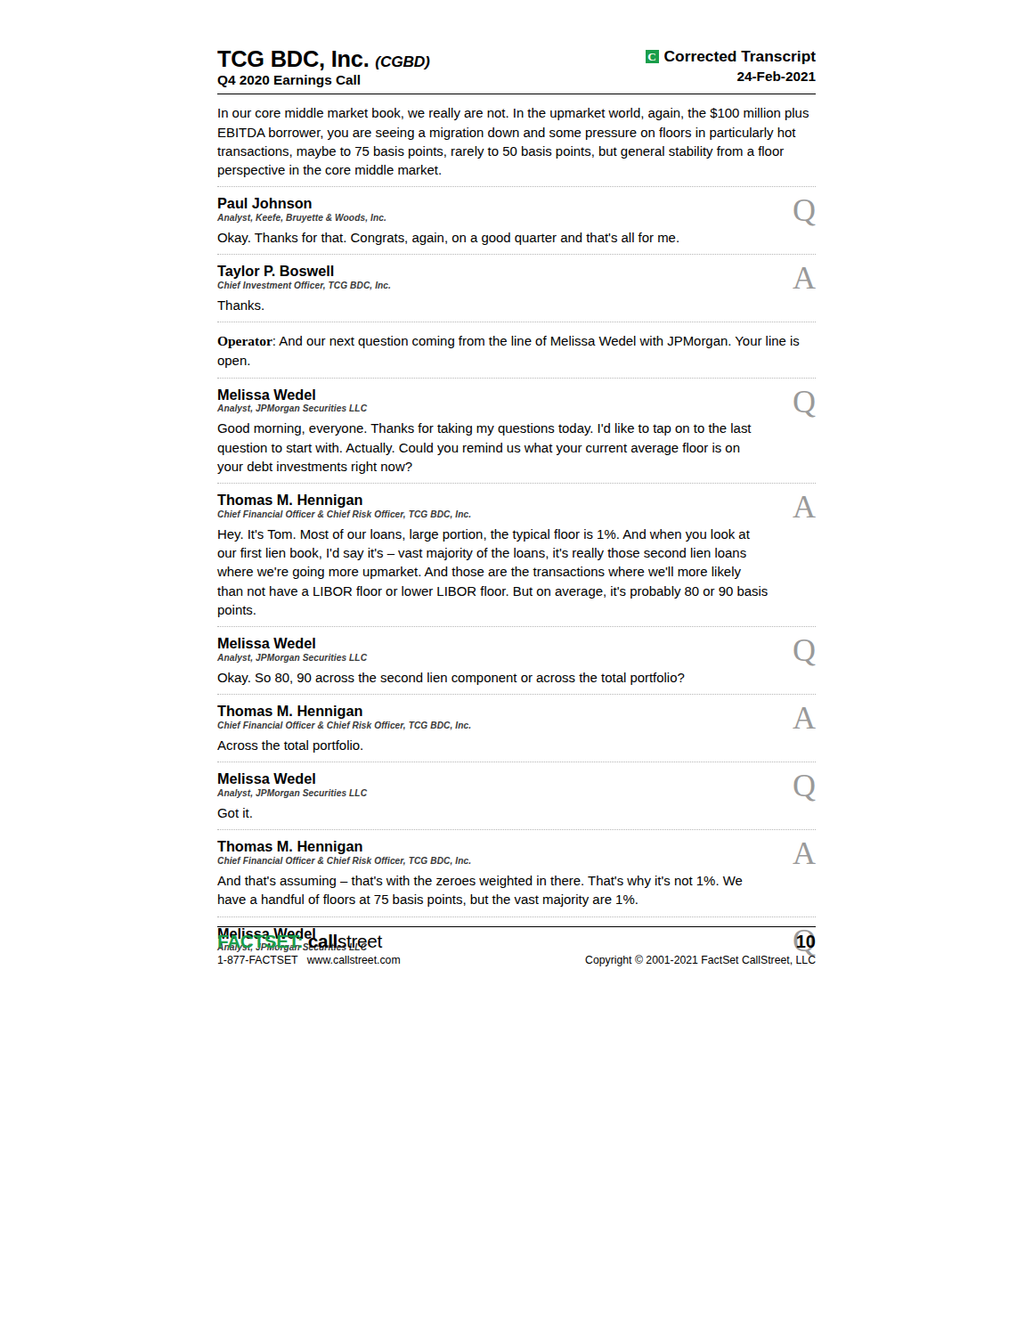TCG BDC, Inc. (CGBD)
Q4 2020 Earnings Call
CCorrected Transcript
24-Feb-2021
In our core middle market book, we really are not. In the upmarket world, again, the $100 million plus EBITDA borrower, you are seeing a migration down and some pressure on floors in particularly hot transactions, maybe to 75 basis points, rarely to 50 basis points, but general stability from a floor perspective in the core middle market.
Q
Paul Johnson
Analyst, Keefe, Bruyette & Woods, Inc.
Okay. Thanks for that. Congrats, again, on a good quarter and that's all for me.
A
Taylor P. Boswell
Chief Investment Officer, TCG BDC, Inc.
Thanks.
Operator: And our next question coming from the line of Melissa Wedel with JPMorgan. Your line is open.
Q
Melissa Wedel
Analyst, JPMorgan Securities LLC
Good morning, everyone. Thanks for taking my questions today. I'd like to tap on to the last question to start with. Actually. Could you remind us what your current average floor is on your debt investments right now?
A
Thomas M. Hennigan
Chief Financial Officer & Chief Risk Officer, TCG BDC, Inc.
Hey. It's Tom. Most of our loans, large portion, the typical floor is 1%. And when you look at our first lien book, I'd say it's – vast majority of the loans, it's really those second lien loans where we're going more upmarket. And those are the transactions where we'll more likely than not have a LIBOR floor or lower LIBOR floor. But on average, it's probably 80 or 90 basis points.
Q
Melissa Wedel
Analyst, JPMorgan Securities LLC
Okay. So 80, 90 across the second lien component or across the total portfolio?
A
Thomas M. Hennigan
Chief Financial Officer & Chief Risk Officer, TCG BDC, Inc.
Across the total portfolio.
Q
Melissa Wedel
Analyst, JPMorgan Securities LLC
Got it.
A
Thomas M. Hennigan
Chief Financial Officer & Chief Risk Officer, TCG BDC, Inc.
And that's assuming – that's with the zeroes weighted in there. That's why it's not 1%. We have a handful of floors at 75 basis points, but the vast majority are 1%.
Q
Melissa Wedel
Analyst, JPMorgan Securities LLC
FACTSET: call street
1-877-FACTSET www.callstreet.com
10
Copyright © 2001-2021 FactSet CallStreet, LLC